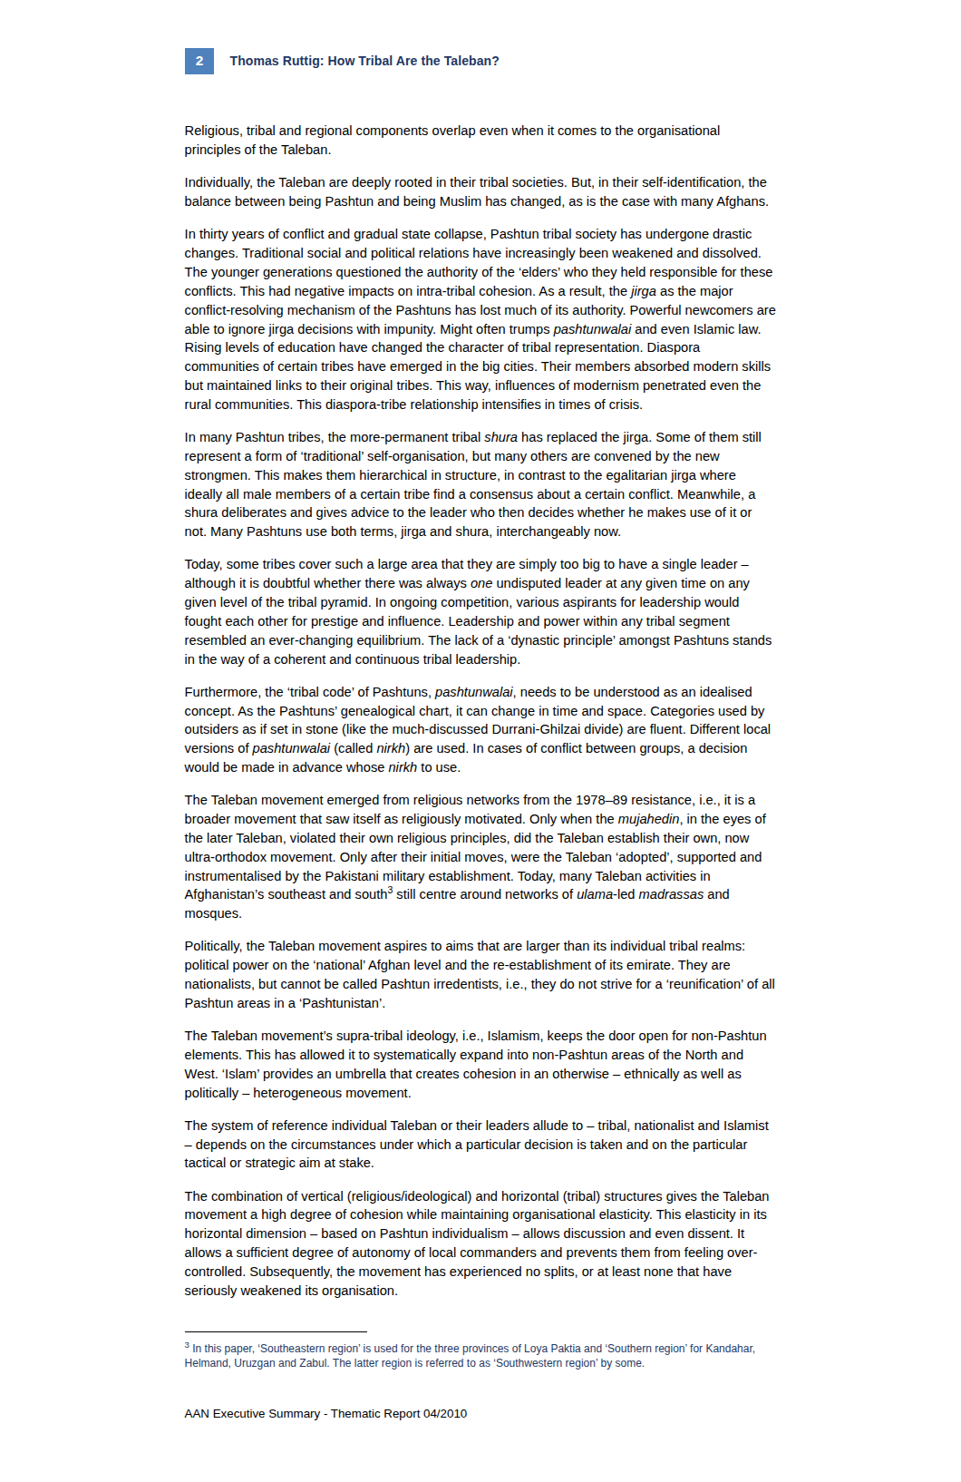2
Thomas Ruttig: How Tribal Are the Taleban?
Religious, tribal and regional components overlap even when it comes to the organisational principles of the Taleban.
Individually, the Taleban are deeply rooted in their tribal societies. But, in their self-identification, the balance between being Pashtun and being Muslim has changed, as is the case with many Afghans.
In thirty years of conflict and gradual state collapse, Pashtun tribal society has undergone drastic changes. Traditional social and political relations have increasingly been weakened and dissolved. The younger generations questioned the authority of the ‘elders’ who they held responsible for these conflicts. This had negative impacts on intra-tribal cohesion. As a result, the jirga as the major conflict-resolving mechanism of the Pashtuns has lost much of its authority. Powerful newcomers are able to ignore jirga decisions with impunity. Might often trumps pashtunwalai and even Islamic law. Rising levels of education have changed the character of tribal representation. Diaspora communities of certain tribes have emerged in the big cities. Their members absorbed modern skills but maintained links to their original tribes. This way, influences of modernism penetrated even the rural communities. This diaspora-tribe relationship intensifies in times of crisis.
In many Pashtun tribes, the more-permanent tribal shura has replaced the jirga. Some of them still represent a form of ‘traditional’ self-organisation, but many others are convened by the new strongmen. This makes them hierarchical in structure, in contrast to the egalitarian jirga where ideally all male members of a certain tribe find a consensus about a certain conflict. Meanwhile, a shura deliberates and gives advice to the leader who then decides whether he makes use of it or not. Many Pashtuns use both terms, jirga and shura, interchangeably now.
Today, some tribes cover such a large area that they are simply too big to have a single leader – although it is doubtful whether there was always one undisputed leader at any given time on any given level of the tribal pyramid. In ongoing competition, various aspirants for leadership would fought each other for prestige and influence. Leadership and power within any tribal segment resembled an ever-changing equilibrium. The lack of a ‘dynastic principle’ amongst Pashtuns stands in the way of a coherent and continuous tribal leadership.
Furthermore, the ‘tribal code’ of Pashtuns, pashtunwalai, needs to be understood as an idealised concept. As the Pashtuns’ genealogical chart, it can change in time and space. Categories used by outsiders as if set in stone (like the much-discussed Durrani-Ghilzai divide) are fluent. Different local versions of pashtunwalai (called nirkh) are used. In cases of conflict between groups, a decision would be made in advance whose nirkh to use.
The Taleban movement emerged from religious networks from the 1978–89 resistance, i.e., it is a broader movement that saw itself as religiously motivated. Only when the mujahedin, in the eyes of the later Taleban, violated their own religious principles, did the Taleban establish their own, now ultra-orthodox movement. Only after their initial moves, were the Taleban ‘adopted’, supported and instrumentalised by the Pakistani military establishment. Today, many Taleban activities in Afghanistan’s southeast and south3 still centre around networks of ulama-led madrassas and mosques.
Politically, the Taleban movement aspires to aims that are larger than its individual tribal realms: political power on the ‘national’ Afghan level and the re-establishment of its emirate. They are nationalists, but cannot be called Pashtun irredentists, i.e., they do not strive for a ‘reunification’ of all Pashtun areas in a ‘Pashtunistan’.
The Taleban movement’s supra-tribal ideology, i.e., Islamism, keeps the door open for non-Pashtun elements. This has allowed it to systematically expand into non-Pashtun areas of the North and West. ‘Islam’ provides an umbrella that creates cohesion in an otherwise – ethnically as well as politically – heterogeneous movement.
The system of reference individual Taleban or their leaders allude to – tribal, nationalist and Islamist – depends on the circumstances under which a particular decision is taken and on the particular tactical or strategic aim at stake.
The combination of vertical (religious/ideological) and horizontal (tribal) structures gives the Taleban movement a high degree of cohesion while maintaining organisational elasticity. This elasticity in its horizontal dimension – based on Pashtun individualism – allows discussion and even dissent. It allows a sufficient degree of autonomy of local commanders and prevents them from feeling over-controlled. Subsequently, the movement has experienced no splits, or at least none that have seriously weakened its organisation.
3 In this paper, ‘Southeastern region’ is used for the three provinces of Loya Paktia and ‘Southern region’ for Kandahar, Helmand, Uruzgan and Zabul. The latter region is referred to as ‘Southwestern region’ by some.
AAN Executive Summary - Thematic Report 04/2010